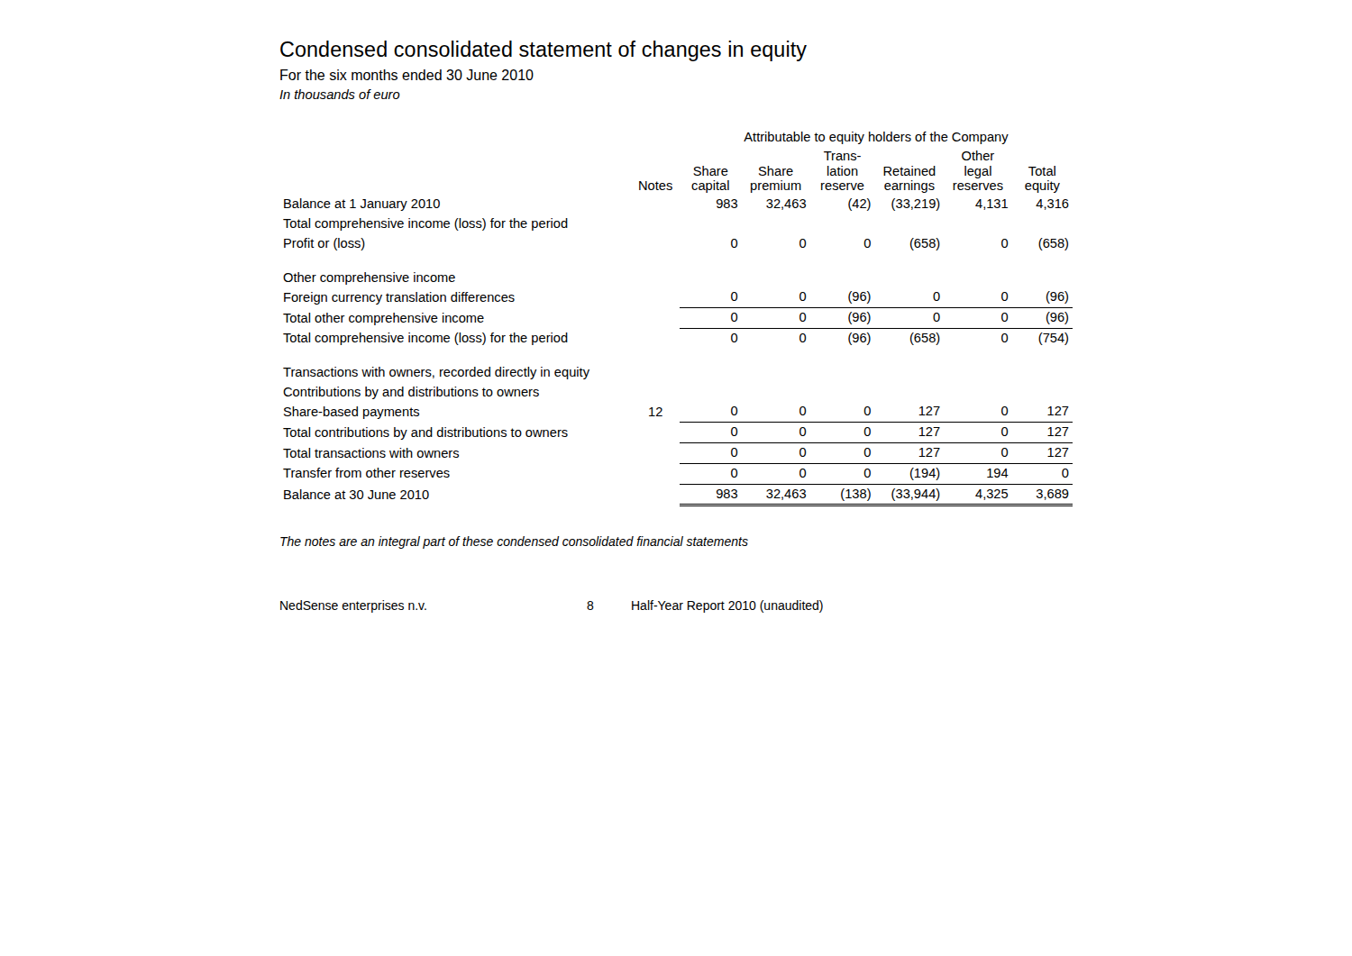Condensed consolidated statement of changes in equity
For the six months ended 30 June 2010
In thousands of euro
| | | Attributable to equity holders of the Company |
| | Notes | Share capital | Share premium | Trans- lation reserve | Retained earnings | Other legal reserves | Total equity |
| Balance at 1 January 2010 | | 983 | 32,463 | (42) | (33,219) | 4,131 | 4,316 |
| Total comprehensive income (loss) for the period | | | | | | | |
| Profit or (loss) | | 0 | 0 | 0 | (658) | 0 | (658) |
| Other comprehensive income | | | | | | | |
| Foreign currency translation differences | | 0 | 0 | (96) | 0 | 0 | (96) |
| Total other comprehensive income | | 0 | 0 | (96) | 0 | 0 | (96) |
| Total comprehensive income (loss) for the period | | 0 | 0 | (96) | (658) | 0 | (754) |
| Transactions with owners, recorded directly in equity | | | | | | | |
| Contributions by and distributions to owners | | | | | | | |
| Share-based payments | 12 | 0 | 0 | 0 | 127 | 0 | 127 |
| Total contributions by and distributions to owners | | 0 | 0 | 0 | 127 | 0 | 127 |
| Total transactions with owners | | 0 | 0 | 0 | 127 | 0 | 127 |
| Transfer from other reserves | | 0 | 0 | 0 | (194) | 194 | 0 |
| Balance at 30 June 2010 | | 983 | 32,463 | (138) | (33,944) | 4,325 | 3,689 |
The notes are an integral part of these condensed consolidated financial statements
NedSense enterprises n.v.
8
Half-Year Report 2010 (unaudited)